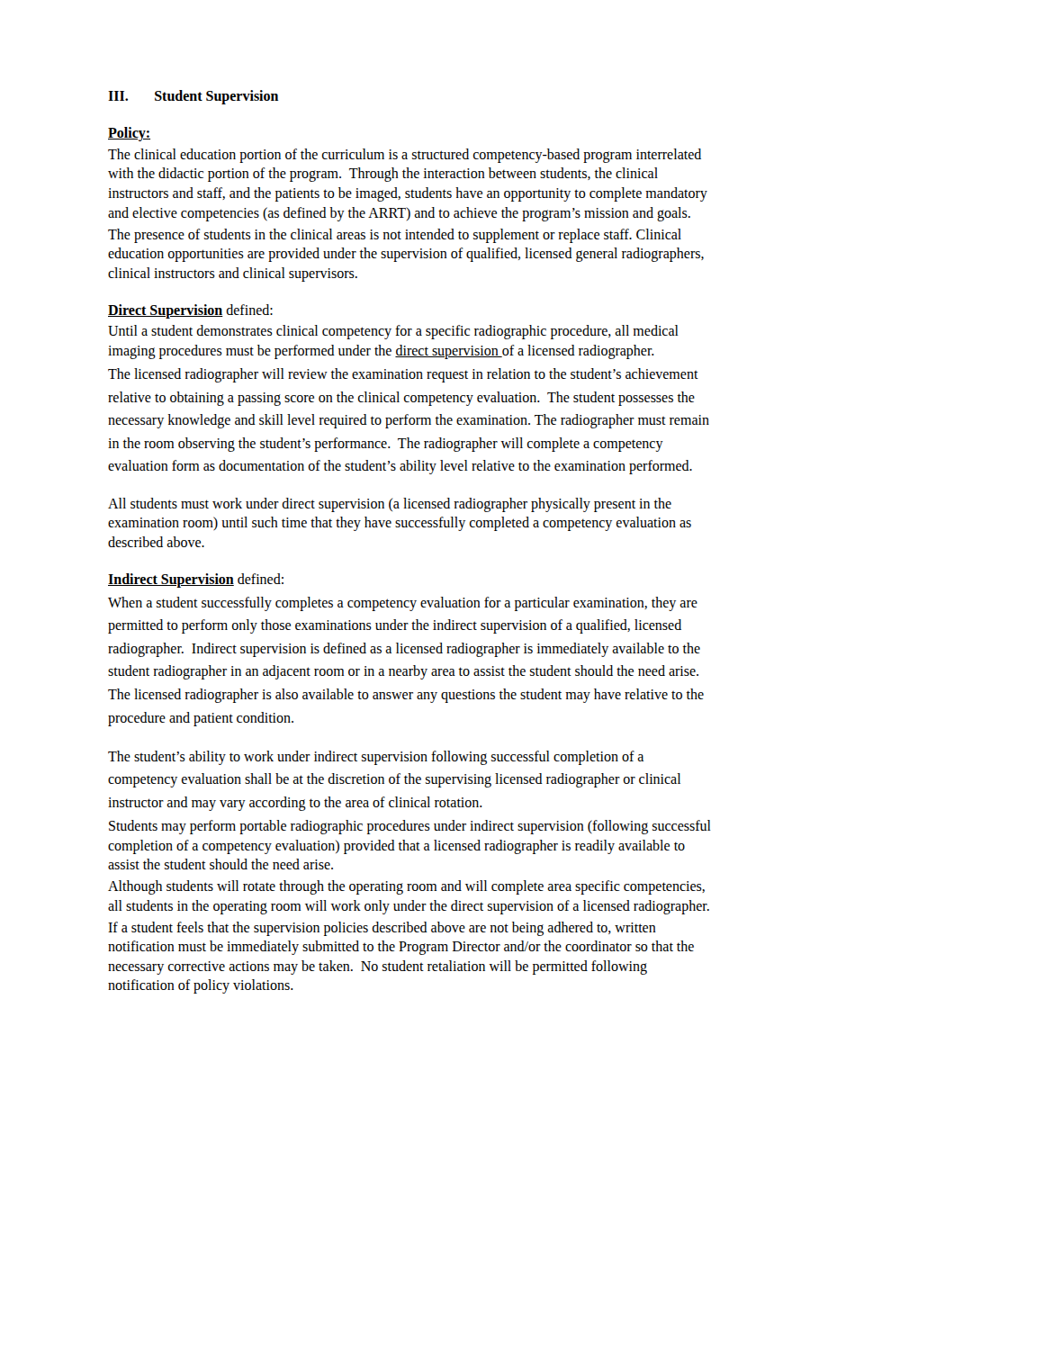III. Student Supervision
Policy:
The clinical education portion of the curriculum is a structured competency-based program interrelated with the didactic portion of the program. Through the interaction between students, the clinical instructors and staff, and the patients to be imaged, students have an opportunity to complete mandatory and elective competencies (as defined by the ARRT) and to achieve the program’s mission and goals.
The presence of students in the clinical areas is not intended to supplement or replace staff. Clinical education opportunities are provided under the supervision of qualified, licensed general radiographers, clinical instructors and clinical supervisors.
Direct Supervision
defined:
Until a student demonstrates clinical competency for a specific radiographic procedure, all medical imaging procedures must be performed under the direct supervision of a licensed radiographer.
The licensed radiographer will review the examination request in relation to the student’s achievement relative to obtaining a passing score on the clinical competency evaluation. The student possesses the necessary knowledge and skill level required to perform the examination. The radiographer must remain in the room observing the student’s performance. The radiographer will complete a competency evaluation form as documentation of the student’s ability level relative to the examination performed.
All students must work under direct supervision (a licensed radiographer physically present in the examination room) until such time that they have successfully completed a competency evaluation as described above.
Indirect Supervision
defined:
When a student successfully completes a competency evaluation for a particular examination, they are permitted to perform only those examinations under the indirect supervision of a qualified, licensed radiographer. Indirect supervision is defined as a licensed radiographer is immediately available to the student radiographer in an adjacent room or in a nearby area to assist the student should the need arise. The licensed radiographer is also available to answer any questions the student may have relative to the procedure and patient condition.
The student’s ability to work under indirect supervision following successful completion of a competency evaluation shall be at the discretion of the supervising licensed radiographer or clinical instructor and may vary according to the area of clinical rotation.
Students may perform portable radiographic procedures under indirect supervision (following successful completion of a competency evaluation) provided that a licensed radiographer is readily available to assist the student should the need arise.
Although students will rotate through the operating room and will complete area specific competencies, all students in the operating room will work only under the direct supervision of a licensed radiographer.
If a student feels that the supervision policies described above are not being adhered to, written notification must be immediately submitted to the Program Director and/or the coordinator so that the necessary corrective actions may be taken. No student retaliation will be permitted following notification of policy violations.